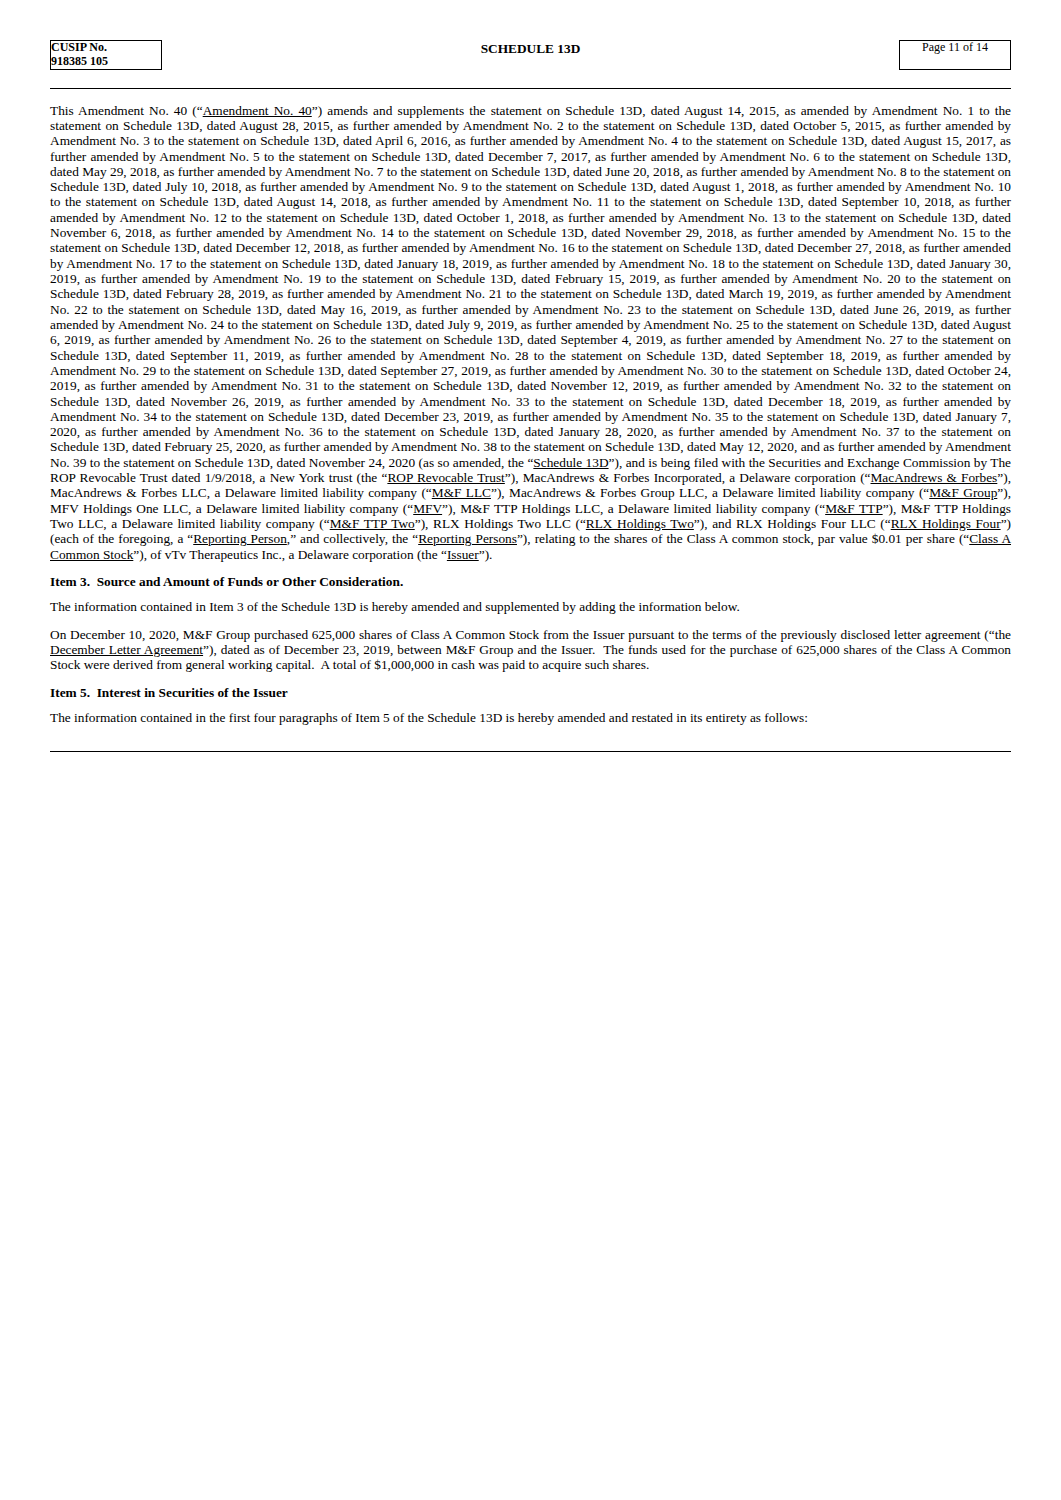| CUSIP No. 918385 105 | SCHEDULE 13D | Page 11 of 14 |
This Amendment No. 40 (“Amendment No. 40”) amends and supplements the statement on Schedule 13D, dated August 14, 2015, as amended by Amendment No. 1 to the statement on Schedule 13D, dated August 28, 2015, as further amended by Amendment No. 2 to the statement on Schedule 13D, dated October 5, 2015, as further amended by Amendment No. 3 to the statement on Schedule 13D, dated April 6, 2016, as further amended by Amendment No. 4 to the statement on Schedule 13D, dated August 15, 2017, as further amended by Amendment No. 5 to the statement on Schedule 13D, dated December 7, 2017, as further amended by Amendment No. 6 to the statement on Schedule 13D, dated May 29, 2018, as further amended by Amendment No. 7 to the statement on Schedule 13D, dated June 20, 2018, as further amended by Amendment No. 8 to the statement on Schedule 13D, dated July 10, 2018, as further amended by Amendment No. 9 to the statement on Schedule 13D, dated August 1, 2018, as further amended by Amendment No. 10 to the statement on Schedule 13D, dated August 14, 2018, as further amended by Amendment No. 11 to the statement on Schedule 13D, dated September 10, 2018, as further amended by Amendment No. 12 to the statement on Schedule 13D, dated October 1, 2018, as further amended by Amendment No. 13 to the statement on Schedule 13D, dated November 6, 2018, as further amended by Amendment No. 14 to the statement on Schedule 13D, dated November 29, 2018, as further amended by Amendment No. 15 to the statement on Schedule 13D, dated December 12, 2018, as further amended by Amendment No. 16 to the statement on Schedule 13D, dated December 27, 2018, as further amended by Amendment No. 17 to the statement on Schedule 13D, dated January 18, 2019, as further amended by Amendment No. 18 to the statement on Schedule 13D, dated January 30, 2019, as further amended by Amendment No. 19 to the statement on Schedule 13D, dated February 15, 2019, as further amended by Amendment No. 20 to the statement on Schedule 13D, dated February 28, 2019, as further amended by Amendment No. 21 to the statement on Schedule 13D, dated March 19, 2019, as further amended by Amendment No. 22 to the statement on Schedule 13D, dated May 16, 2019, as further amended by Amendment No. 23 to the statement on Schedule 13D, dated June 26, 2019, as further amended by Amendment No. 24 to the statement on Schedule 13D, dated July 9, 2019, as further amended by Amendment No. 25 to the statement on Schedule 13D, dated August 6, 2019, as further amended by Amendment No. 26 to the statement on Schedule 13D, dated September 4, 2019, as further amended by Amendment No. 27 to the statement on Schedule 13D, dated September 11, 2019, as further amended by Amendment No. 28 to the statement on Schedule 13D, dated September 18, 2019, as further amended by Amendment No. 29 to the statement on Schedule 13D, dated September 27, 2019, as further amended by Amendment No. 30 to the statement on Schedule 13D, dated October 24, 2019, as further amended by Amendment No. 31 to the statement on Schedule 13D, dated November 12, 2019, as further amended by Amendment No. 32 to the statement on Schedule 13D, dated November 26, 2019, as further amended by Amendment No. 33 to the statement on Schedule 13D, dated December 18, 2019, as further amended by Amendment No. 34 to the statement on Schedule 13D, dated December 23, 2019, as further amended by Amendment No. 35 to the statement on Schedule 13D, dated January 7, 2020, as further amended by Amendment No. 36 to the statement on Schedule 13D, dated January 28, 2020, as further amended by Amendment No. 37 to the statement on Schedule 13D, dated February 25, 2020, as further amended by Amendment No. 38 to the statement on Schedule 13D, dated May 12, 2020, and as further amended by Amendment No. 39 to the statement on Schedule 13D, dated November 24, 2020 (as so amended, the “Schedule 13D”), and is being filed with the Securities and Exchange Commission by The ROP Revocable Trust dated 1/9/2018, a New York trust (the “ROP Revocable Trust”), MacAndrews & Forbes Incorporated, a Delaware corporation (“MacAndrews & Forbes”), MacAndrews & Forbes LLC, a Delaware limited liability company (“M&F LLC”), MacAndrews & Forbes Group LLC, a Delaware limited liability company (“M&F Group”), MFV Holdings One LLC, a Delaware limited liability company (“MFV”), M&F TTP Holdings LLC, a Delaware limited liability company (“M&F TTP”), M&F TTP Holdings Two LLC, a Delaware limited liability company (“M&F TTP Two”), RLX Holdings Two LLC (“RLX Holdings Two”), and RLX Holdings Four LLC (“RLX Holdings Four”) (each of the foregoing, a “Reporting Person,” and collectively, the “Reporting Persons”), relating to the shares of the Class A common stock, par value $0.01 per share (“Class A Common Stock”), of vTv Therapeutics Inc., a Delaware corporation (the “Issuer”).
Item 3. Source and Amount of Funds or Other Consideration.
The information contained in Item 3 of the Schedule 13D is hereby amended and supplemented by adding the information below.
On December 10, 2020, M&F Group purchased 625,000 shares of Class A Common Stock from the Issuer pursuant to the terms of the previously disclosed letter agreement (“the December Letter Agreement”), dated as of December 23, 2019, between M&F Group and the Issuer. The funds used for the purchase of 625,000 shares of the Class A Common Stock were derived from general working capital. A total of $1,000,000 in cash was paid to acquire such shares.
Item 5. Interest in Securities of the Issuer
The information contained in the first four paragraphs of Item 5 of the Schedule 13D is hereby amended and restated in its entirety as follows: